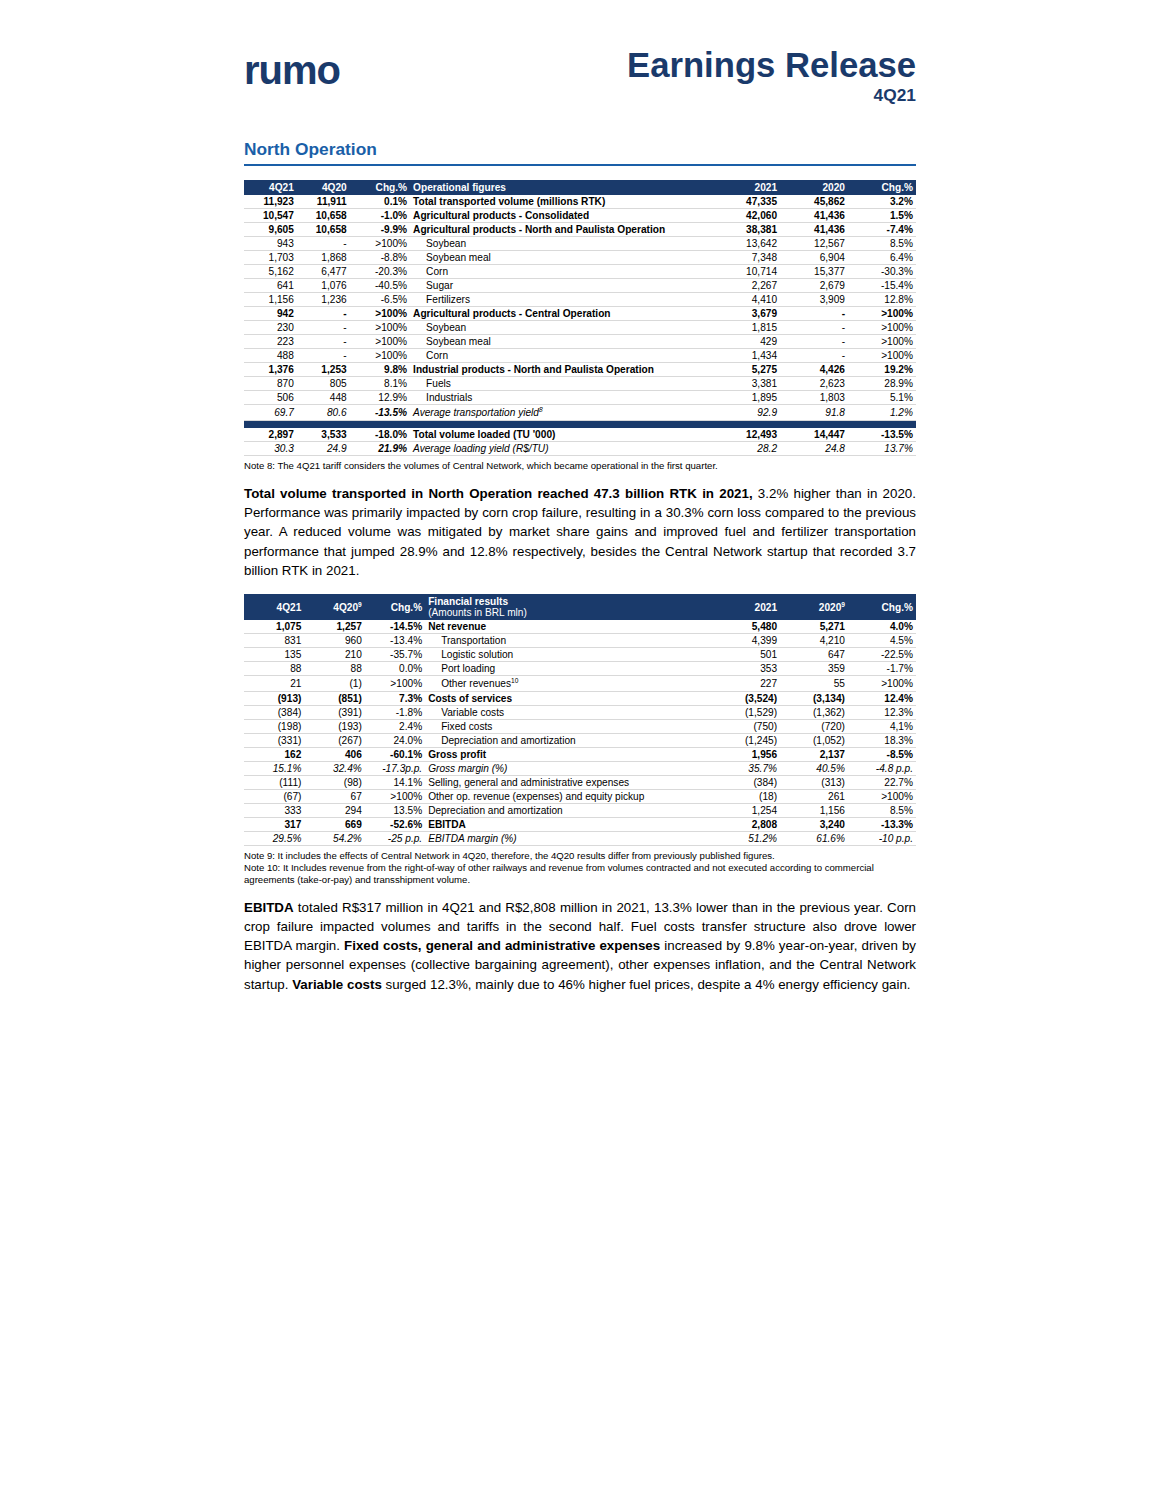rumo
Earnings Release
4Q21
North Operation
| 4Q21 | 4Q20 | Chg.% | Operational figures | 2021 | 2020 | Chg.% |
| --- | --- | --- | --- | --- | --- | --- |
| 11,923 | 11,911 | 0.1% | Total transported volume (millions RTK) | 47,335 | 45,862 | 3.2% |
| 10,547 | 10,658 | -1.0% | Agricultural products - Consolidated | 42,060 | 41,436 | 1.5% |
| 9,605 | 10,658 | -9.9% | Agricultural products - North and Paulista Operation | 38,381 | 41,436 | -7.4% |
| 943 | - | >100% | Soybean | 13,642 | 12,567 | 8.5% |
| 1,703 | 1,868 | -8.8% | Soybean meal | 7,348 | 6,904 | 6.4% |
| 5,162 | 6,477 | -20.3% | Corn | 10,714 | 15,377 | -30.3% |
| 641 | 1,076 | -40.5% | Sugar | 2,267 | 2,679 | -15.4% |
| 1,156 | 1,236 | -6.5% | Fertilizers | 4,410 | 3,909 | 12.8% |
| 942 | - | >100% | Agricultural products - Central Operation | 3,679 | - | >100% |
| 230 | - | >100% | Soybean | 1,815 | - | >100% |
| 223 | - | >100% | Soybean meal | 429 | - | >100% |
| 488 | - | >100% | Corn | 1,434 | - | >100% |
| 1,376 | 1,253 | 9.8% | Industrial products - North and Paulista Operation | 5,275 | 4,426 | 19.2% |
| 870 | 805 | 8.1% | Fuels | 3,381 | 2,623 | 28.9% |
| 506 | 448 | 12.9% | Industrials | 1,895 | 1,803 | 5.1% |
| 69.7 | 80.6 | -13.5% | Average transportation yield 8 | 92.9 | 91.8 | 1.2% |
| 2,897 | 3,533 | -18.0% | Total volume loaded (TU '000) | 12,493 | 14,447 | -13.5% |
| 30.3 | 24.9 | 21.9% | Average loading yield (R$/TU) | 28.2 | 24.8 | 13.7% |
Note 8: The 4Q21 tariff considers the volumes of Central Network, which became operational in the first quarter.
Total volume transported in North Operation reached 47.3 billion RTK in 2021, 3.2% higher than in 2020. Performance was primarily impacted by corn crop failure, resulting in a 30.3% corn loss compared to the previous year. A reduced volume was mitigated by market share gains and improved fuel and fertilizer transportation performance that jumped 28.9% and 12.8% respectively, besides the Central Network startup that recorded 3.7 billion RTK in 2021.
| 4Q21 | 4Q20 9 | Chg.% | Financial results (Amounts in BRL mln) | 2021 | 2020 9 | Chg.% |
| --- | --- | --- | --- | --- | --- | --- |
| 1,075 | 1,257 | -14.5% | Net revenue | 5,480 | 5,271 | 4.0% |
| 831 | 960 | -13.4% | Transportation | 4,399 | 4,210 | 4.5% |
| 135 | 210 | -35.7% | Logistic solution | 501 | 647 | -22.5% |
| 88 | 88 | 0.0% | Port loading | 353 | 359 | -1.7% |
| 21 | (1) | >100% | Other revenues 10 | 227 | 55 | >100% |
| (913) | (851) | 7.3% | Costs of services | (3,524) | (3,134) | 12.4% |
| (384) | (391) | -1.8% | Variable costs | (1,529) | (1,362) | 12.3% |
| (198) | (193) | 2.4% | Fixed costs | (750) | (720) | 4,1% |
| (331) | (267) | 24.0% | Depreciation and amortization | (1,245) | (1,052) | 18.3% |
| 162 | 406 | -60.1% | Gross profit | 1,956 | 2,137 | -8.5% |
| 15.1% | 32.4% | -17.3p.p. | Gross margin (%) | 35.7% | 40.5% | -4.8 p.p. |
| (111) | (98) | 14.1% | Selling, general and administrative expenses | (384) | (313) | 22.7% |
| (67) | 67 | >100% | Other op. revenue (expenses) and equity pickup | (18) | 261 | >100% |
| 333 | 294 | 13.5% | Depreciation and amortization | 1,254 | 1,156 | 8.5% |
| 317 | 669 | -52.6% | EBITDA | 2,808 | 3,240 | -13.3% |
| 29.5% | 54.2% | -25 p.p. | EBITDA margin (%) | 51.2% | 61.6% | -10 p.p. |
Note 9: It includes the effects of Central Network in 4Q20, therefore, the 4Q20 results differ from previously published figures.
Note 10: It Includes revenue from the right-of-way of other railways and revenue from volumes contracted and not executed according to commercial agreements (take-or-pay) and transshipment volume.
EBITDA totaled R$317 million in 4Q21 and R$2,808 million in 2021, 13.3% lower than in the previous year. Corn crop failure impacted volumes and tariffs in the second half. Fuel costs transfer structure also drove lower EBITDA margin. Fixed costs, general and administrative expenses increased by 9.8% year-on-year, driven by higher personnel expenses (collective bargaining agreement), other expenses inflation, and the Central Network startup. Variable costs surged 12.3%, mainly due to 46% higher fuel prices, despite a 4% energy efficiency gain.